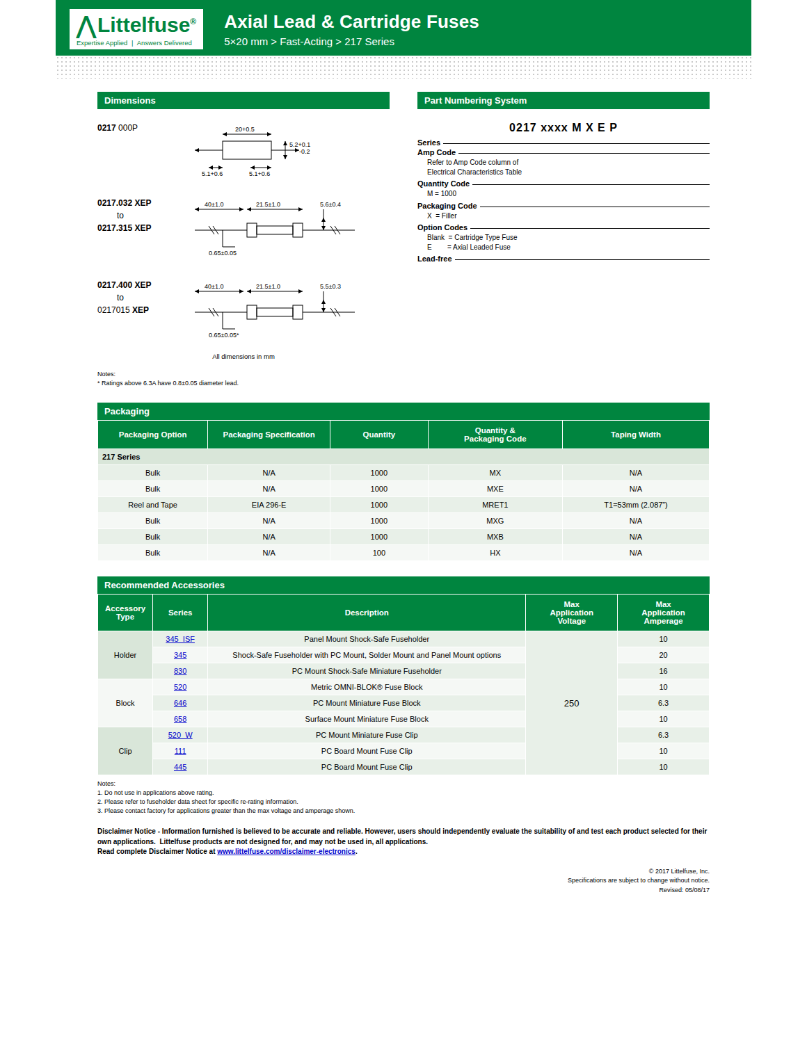⋀ Littelfuse®
Expertise Applied | Answers Delivered
Axial Lead & Cartridge Fuses
5×20 mm > Fast-Acting > 217 Series
Dimensions
0217 000P
20+0.5 5.2+0.1 -0.2 5.1+0.6 5.1+0.6
0217.032 XEP
to
0217.315 XEP
40±1.0 21.5±1.0 5.6±0.4 0.65±0.05
0217.400 XEP
to
0217015 XEP
40±1.0 21.5±1.0 5.5±0.3 0.65±0.05*
All dimensions in mm
Notes:
* Ratings above 6.3A have 0.8±0.05 diameter lead.
Part Numbering System
0217 xxxx M X E P
Series
Amp Code
Refer to Amp Code column of
Electrical Characteristics Table
Quantity Code
M = 1000
Packaging Code
X = Filler
Option Codes
Blank = Cartridge Type Fuse
E = Axial Leaded Fuse
Lead-free
Packaging
| Packaging Option | Packaging Specification | Quantity | Quantity & Packaging Code | Taping Width |
| --- | --- | --- | --- | --- |
| 217 Series |
| Bulk | N/A | 1000 | MX | N/A |
| Bulk | N/A | 1000 | MXE | N/A |
| Reel and Tape | EIA 296-E | 1000 | MRET1 | T1=53mm (2.087”) |
| Bulk | N/A | 1000 | MXG | N/A |
| Bulk | N/A | 1000 | MXB | N/A |
| Bulk | N/A | 100 | HX | N/A |
Recommended Accessories
| Accessory Type | Series | Description | Max Application Voltage | Max Application Amperage |
| --- | --- | --- | --- | --- |
| Holder | 345_ISF | Panel Mount Shock-Safe Fuseholder | 250 | 10 |
| 345 | Shock-Safe Fuseholder with PC Mount, Solder Mount and Panel Mount options | 20 |
| 830 | PC Mount Shock-Safe Miniature Fuseholder | 16 |
| Block | 520 | Metric OMNI-BLOK® Fuse Block | 10 |
| 646 | PC Mount Miniature Fuse Block | 6.3 |
| 658 | Surface Mount Miniature Fuse Block | 10 |
| Clip | 520_W | PC Mount Miniature Fuse Clip | 6.3 |
| 111 | PC Board Mount Fuse Clip | 10 |
| 445 | PC Board Mount Fuse Clip | 10 |
Notes:
1. Do not use in applications above rating.
2. Please refer to fuseholder data sheet for specific re-rating information.
3. Please contact factory for applications greater than the max voltage and amperage shown.
Disclaimer Notice - Information furnished is believed to be accurate and reliable. However, users should independently evaluate the suitability of and test each product selected for their own applications. Littelfuse products are not designed for, and may not be used in, all applications.
Read complete Disclaimer Notice at www.littelfuse.com/disclaimer-electronics.
© 2017 Littelfuse, Inc.
Specifications are subject to change without notice.
Revised: 05/08/17